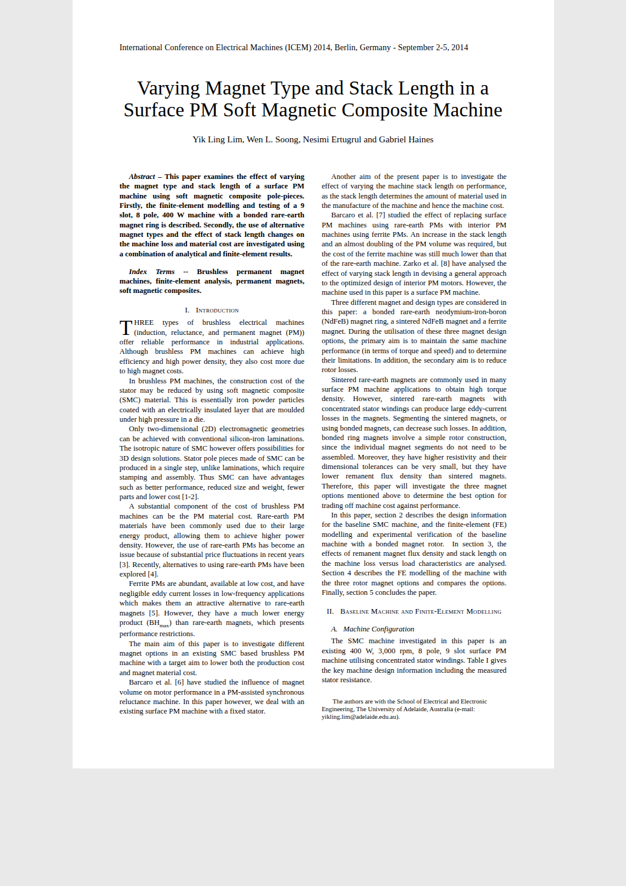International Conference on Electrical Machines (ICEM) 2014, Berlin, Germany - September 2-5, 2014
Varying Magnet Type and Stack Length in a
Surface PM Soft Magnetic Composite Machine
Yik Ling Lim, Wen L. Soong, Nesimi Ertugrul and Gabriel Haines
Abstract – This paper examines the effect of varying the magnet type and stack length of a surface PM machine using soft magnetic composite pole-pieces. Firstly, the finite-element modelling and testing of a 9 slot, 8 pole, 400 W machine with a bonded rare-earth magnet ring is described. Secondly, the use of alternative magnet types and the effect of stack length changes on the machine loss and material cost are investigated using a combination of analytical and finite-element results.
Index Terms -- Brushless permanent magnet machines, finite-element analysis, permanent magnets, soft magnetic composites.
I. Introduction
THREE types of brushless electrical machines (induction, reluctance, and permanent magnet (PM)) offer reliable performance in industrial applications. Although brushless PM machines can achieve high efficiency and high power density, they also cost more due to high magnet costs.
In brushless PM machines, the construction cost of the stator may be reduced by using soft magnetic composite (SMC) material. This is essentially iron powder particles coated with an electrically insulated layer that are moulded under high pressure in a die.
Only two-dimensional (2D) electromagnetic geometries can be achieved with conventional silicon-iron laminations. The isotropic nature of SMC however offers possibilities for 3D design solutions. Stator pole pieces made of SMC can be produced in a single step, unlike laminations, which require stamping and assembly. Thus SMC can have advantages such as better performance, reduced size and weight, fewer parts and lower cost [1-2].
A substantial component of the cost of brushless PM machines can be the PM material cost. Rare-earth PM materials have been commonly used due to their large energy product, allowing them to achieve higher power density. However, the use of rare-earth PMs has become an issue because of substantial price fluctuations in recent years [3]. Recently, alternatives to using rare-earth PMs have been explored [4].
Ferrite PMs are abundant, available at low cost, and have negligible eddy current losses in low-frequency applications which makes them an attractive alternative to rare-earth magnets [5]. However, they have a much lower energy product (BHmax) than rare-earth magnets, which presents performance restrictions.
The main aim of this paper is to investigate different magnet options in an existing SMC based brushless PM machine with a target aim to lower both the production cost and magnet material cost.
Barcaro et al. [6] have studied the influence of magnet volume on motor performance in a PM-assisted synchronous reluctance machine. In this paper however, we deal with an existing surface PM machine with a fixed stator.
Another aim of the present paper is to investigate the effect of varying the machine stack length on performance, as the stack length determines the amount of material used in the manufacture of the machine and hence the machine cost.
Barcaro et al. [7] studied the effect of replacing surface PM machines using rare-earth PMs with interior PM machines using ferrite PMs. An increase in the stack length and an almost doubling of the PM volume was required, but the cost of the ferrite machine was still much lower than that of the rare-earth machine. Zarko et al. [8] have analysed the effect of varying stack length in devising a general approach to the optimized design of interior PM motors. However, the machine used in this paper is a surface PM machine.
Three different magnet and design types are considered in this paper: a bonded rare-earth neodymium-iron-boron (NdFeB) magnet ring, a sintered NdFeB magnet and a ferrite magnet. During the utilisation of these three magnet design options, the primary aim is to maintain the same machine performance (in terms of torque and speed) and to determine their limitations. In addition, the secondary aim is to reduce rotor losses.
Sintered rare-earth magnets are commonly used in many surface PM machine applications to obtain high torque density. However, sintered rare-earth magnets with concentrated stator windings can produce large eddy-current losses in the magnets. Segmenting the sintered magnets, or using bonded magnets, can decrease such losses. In addition, bonded ring magnets involve a simple rotor construction, since the individual magnet segments do not need to be assembled. Moreover, they have higher resistivity and their dimensional tolerances can be very small, but they have lower remanent flux density than sintered magnets. Therefore, this paper will investigate the three magnet options mentioned above to determine the best option for trading off machine cost against performance.
In this paper, section 2 describes the design information for the baseline SMC machine, and the finite-element (FE) modelling and experimental verification of the baseline machine with a bonded magnet rotor. In section 3, the effects of remanent magnet flux density and stack length on the machine loss versus load characteristics are analysed. Section 4 describes the FE modelling of the machine with the three rotor magnet options and compares the options. Finally, section 5 concludes the paper.
II. Baseline Machine and Finite-Element Modelling
A. Machine Configuration
The SMC machine investigated in this paper is an existing 400 W, 3,000 rpm, 8 pole, 9 slot surface PM machine utilising concentrated stator windings. Table I gives the key machine design information including the measured stator resistance.
The authors are with the School of Electrical and Electronic Engineering, The University of Adelaide, Australia (e-mail: yikling.lim@adelaide.edu.au).